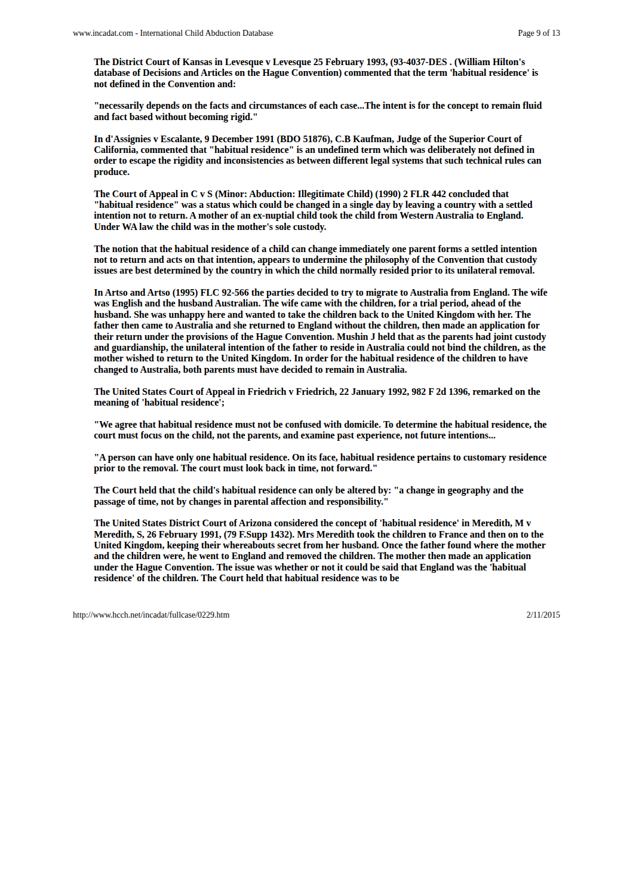www.incadat.com - International Child Abduction Database Page 9 of 13
The District Court of Kansas in Levesque v Levesque 25 February 1993, (93-4037-DES . (William Hilton's database of Decisions and Articles on the Hague Convention) commented that the term 'habitual residence' is not defined in the Convention and:
"necessarily depends on the facts and circumstances of each case...The intent is for the concept to remain fluid and fact based without becoming rigid."
In d'Assignies v Escalante, 9 December 1991 (BDO 51876), C.B Kaufman, Judge of the Superior Court of California, commented that "habitual residence" is an undefined term which was deliberately not defined in order to escape the rigidity and inconsistencies as between different legal systems that such technical rules can produce.
The Court of Appeal in C v S (Minor: Abduction: Illegitimate Child) (1990) 2 FLR 442 concluded that "habitual residence" was a status which could be changed in a single day by leaving a country with a settled intention not to return. A mother of an ex-nuptial child took the child from Western Australia to England. Under WA law the child was in the mother's sole custody.
The notion that the habitual residence of a child can change immediately one parent forms a settled intention not to return and acts on that intention, appears to undermine the philosophy of the Convention that custody issues are best determined by the country in which the child normally resided prior to its unilateral removal.
In Artso and Artso (1995) FLC 92-566 the parties decided to try to migrate to Australia from England. The wife was English and the husband Australian. The wife came with the children, for a trial period, ahead of the husband. She was unhappy here and wanted to take the children back to the United Kingdom with her. The father then came to Australia and she returned to England without the children, then made an application for their return under the provisions of the Hague Convention. Mushin J held that as the parents had joint custody and guardianship, the unilateral intention of the father to reside in Australia could not bind the children, as the mother wished to return to the United Kingdom. In order for the habitual residence of the children to have changed to Australia, both parents must have decided to remain in Australia.
The United States Court of Appeal in Friedrich v Friedrich, 22 January 1992, 982 F 2d 1396, remarked on the meaning of 'habitual residence';
"We agree that habitual residence must not be confused with domicile. To determine the habitual residence, the court must focus on the child, not the parents, and examine past experience, not future intentions...
"A person can have only one habitual residence. On its face, habitual residence pertains to customary residence prior to the removal. The court must look back in time, not forward."
The Court held that the child's habitual residence can only be altered by: "a change in geography and the passage of time, not by changes in parental affection and responsibility."
The United States District Court of Arizona considered the concept of 'habitual residence' in Meredith, M v Meredith, S, 26 February 1991, (79 F.Supp 1432). Mrs Meredith took the children to France and then on to the United Kingdom, keeping their whereabouts secret from her husband. Once the father found where the mother and the children were, he went to England and removed the children. The mother then made an application under the Hague Convention. The issue was whether or not it could be said that England was the 'habitual residence' of the children. The Court held that habitual residence was to be
http://www.hcch.net/incadat/fullcase/0229.htm 2/11/2015